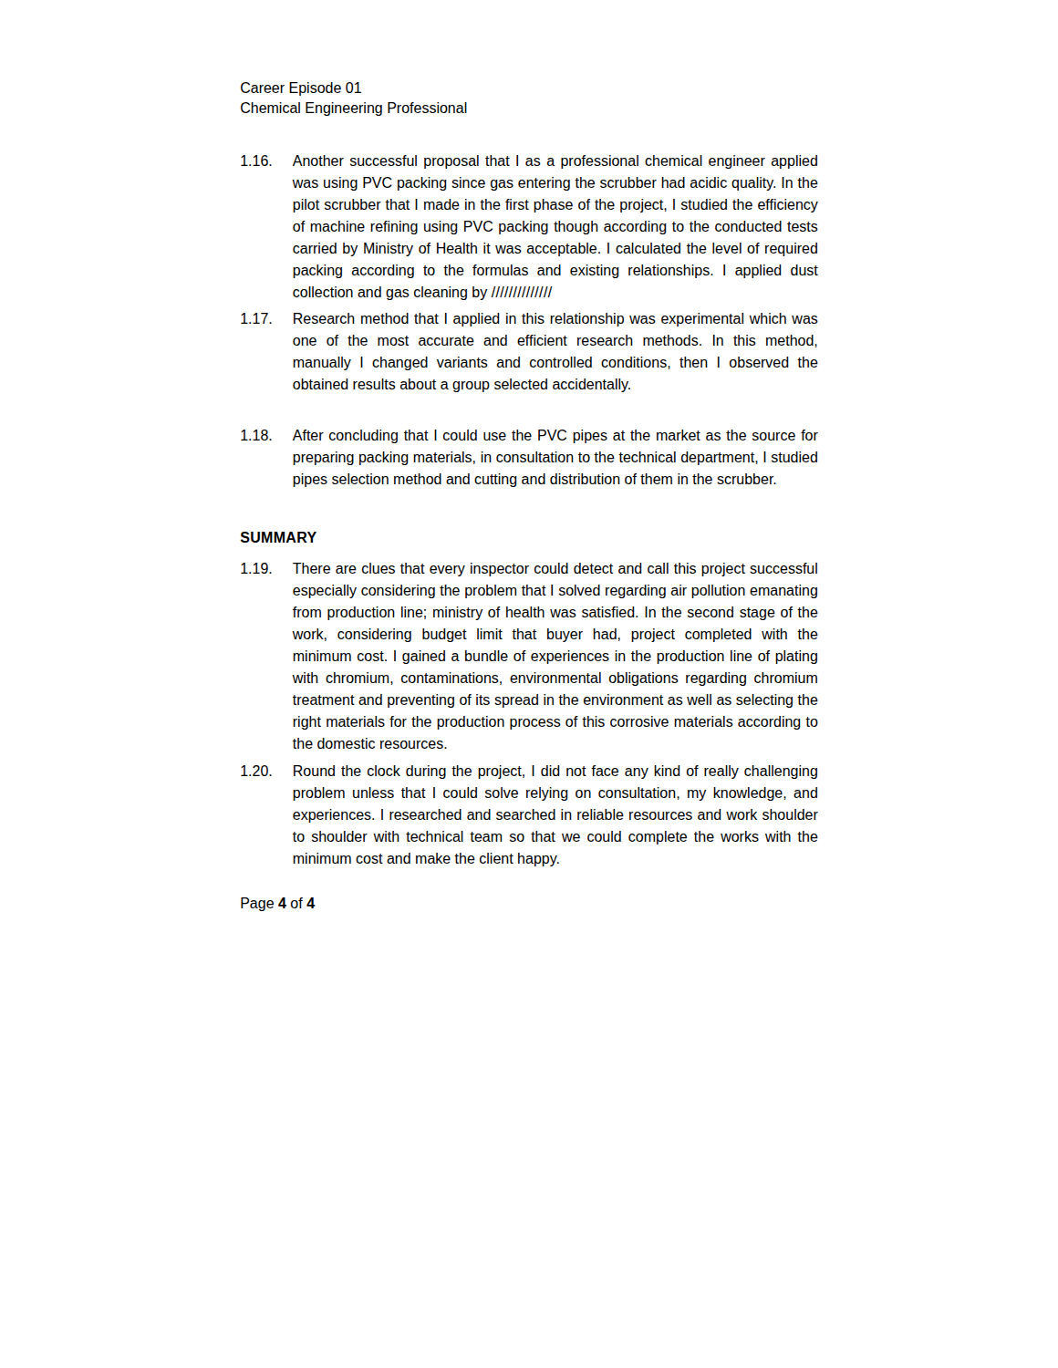Career Episode 01
Chemical Engineering Professional
1.16. Another successful proposal that I as a professional chemical engineer applied was using PVC packing since gas entering the scrubber had acidic quality. In the pilot scrubber that I made in the first phase of the project, I studied the efficiency of machine refining using PVC packing though according to the conducted tests carried by Ministry of Health it was acceptable. I calculated the level of required packing according to the formulas and existing relationships. I applied dust collection and gas cleaning by //////////////
1.17. Research method that I applied in this relationship was experimental which was one of the most accurate and efficient research methods. In this method, manually I changed variants and controlled conditions, then I observed the obtained results about a group selected accidentally.
1.18. After concluding that I could use the PVC pipes at the market as the source for preparing packing materials, in consultation to the technical department, I studied pipes selection method and cutting and distribution of them in the scrubber.
SUMMARY
1.19. There are clues that every inspector could detect and call this project successful especially considering the problem that I solved regarding air pollution emanating from production line; ministry of health was satisfied. In the second stage of the work, considering budget limit that buyer had, project completed with the minimum cost. I gained a bundle of experiences in the production line of plating with chromium, contaminations, environmental obligations regarding chromium treatment and preventing of its spread in the environment as well as selecting the right materials for the production process of this corrosive materials according to the domestic resources.
1.20. Round the clock during the project, I did not face any kind of really challenging problem unless that I could solve relying on consultation, my knowledge, and experiences. I researched and searched in reliable resources and work shoulder to shoulder with technical team so that we could complete the works with the minimum cost and make the client happy.
Page 4 of 4